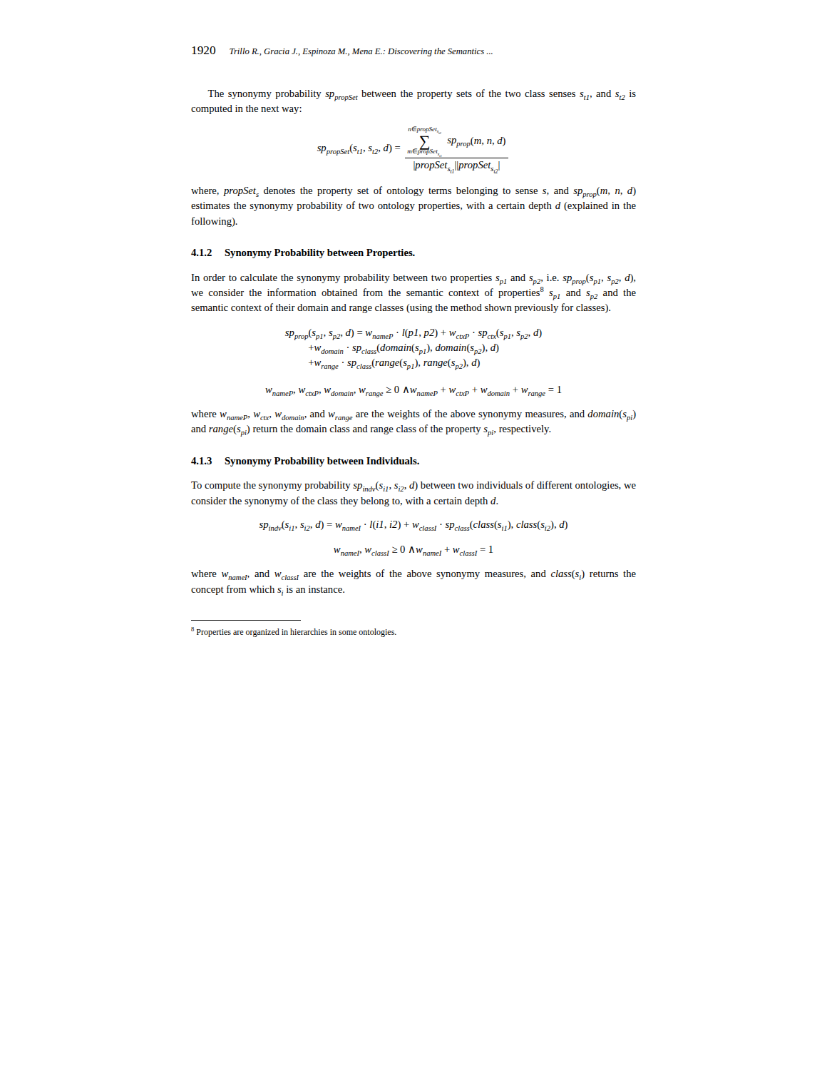1920 Trillo R., Gracia J., Espinoza M., Mena E.: Discovering the Semantics ...
The synonymy probability sppropSet between the property sets of the two class senses st1, and st2 is computed in the next way:
sppropSet(st1, st2, d) = n∈propSetst2 ∑ m∈propSetst1 spprop(m, n, d) |propSetst1||propSetst2|
where, propSets denotes the property set of ontology terms belonging to sense s, and spprop(m, n, d) estimates the synonymy probability of two ontology properties, with a certain depth d (explained in the following).
4.1.2 Synonymy Probability between Properties.
In order to calculate the synonymy probability between two properties sp1 and sp2, i.e. spprop(sp1, sp2, d), we consider the information obtained from the semantic context of properties8 sp1 and sp2 and the semantic context of their domain and range classes (using the method shown previously for classes).
spprop(sp1, sp2, d) = wnameP · l(p1, p2) + wctxP · spctx(sp1, sp2, d) +wdomain · spclass(domain(sp1), domain(sp2), d) +wrange · spclass(range(sp1), range(sp2), d)
wnameP, wctxP, wdomain, wrange ≥ 0 ∧wnameP + wctxP + wdomain + wrange = 1
where wnameP, wctx, wdomain, and wrange are the weights of the above synonymy measures, and domain(spi) and range(spi) return the domain class and range class of the property spi, respectively.
4.1.3 Synonymy Probability between Individuals.
To compute the synonymy probability spindv(si1, si2, d) between two individuals of different ontologies, we consider the synonymy of the class they belong to, with a certain depth d.
spindv(si1, si2, d) = wnameI · l(i1, i2) + wclassI · spclass(class(si1), class(si2), d)
wnameI, wclassI ≥ 0 ∧wnameI + wclassI = 1
where wnameI, and wclassI are the weights of the above synonymy measures, and class(si) returns the concept from which si is an instance.
8 Properties are organized in hierarchies in some ontologies.